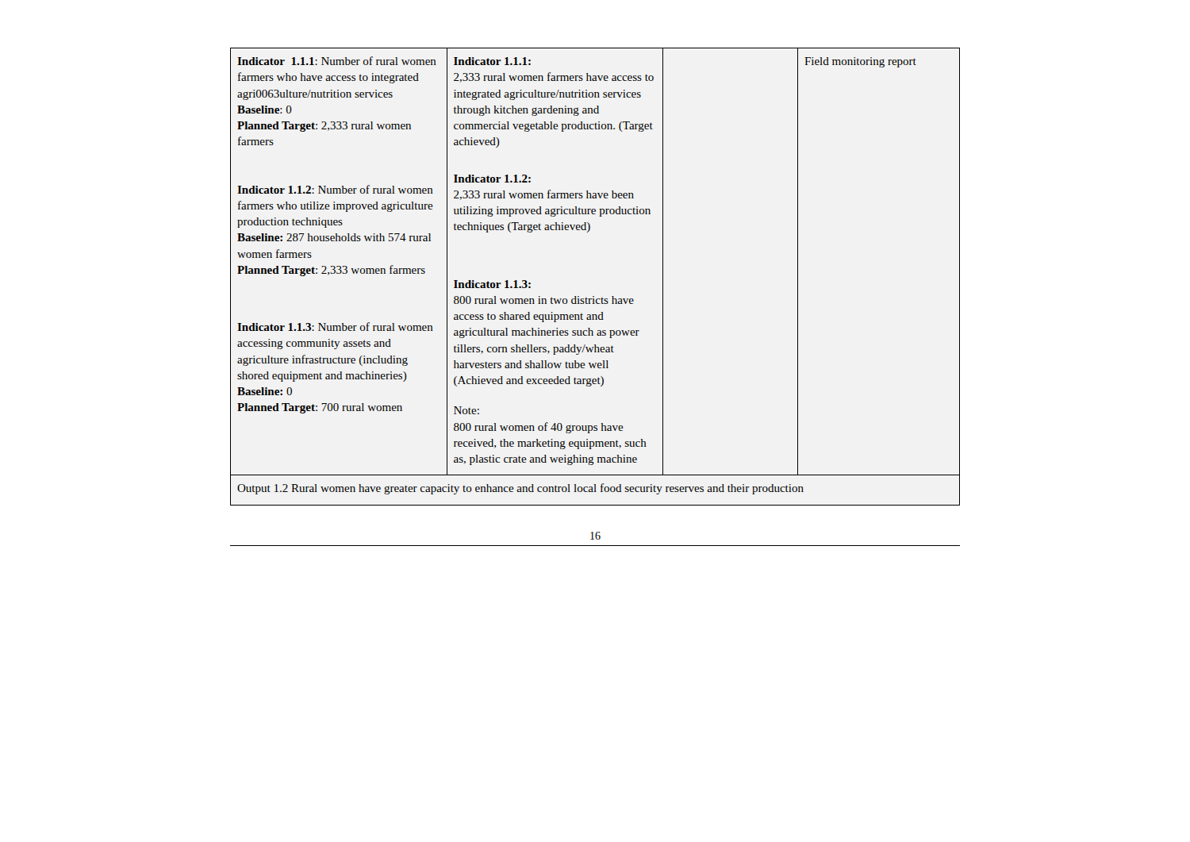| Indicator 1.1.1 : Number of rural women farmers who have access to integrated agri0063ulture/nutrition services Baseline : 0 Planned Target : 2,333 rural women farmers Indicator 1.1.2 : Number of rural women farmers who utilize improved agriculture production techniques Baseline: 287 households with 574 rural women farmers Planned Target : 2,333 women farmers Indicator 1.1.3 : Number of rural women accessing community assets and agriculture infrastructure (including shored equipment and machineries) Baseline: 0 Planned Target : 700 rural women | Indicator 1.1.1: 2,333 rural women farmers have access to integrated agriculture/nutrition services through kitchen gardening and commercial vegetable production. (Target achieved) Indicator 1.1.2: 2,333 rural women farmers have been utilizing improved agriculture production techniques (Target achieved) Indicator 1.1.3: 800 rural women in two districts have access to shared equipment and agricultural machineries such as power tillers, corn shellers, paddy/wheat harvesters and shallow tube well (Achieved and exceeded target) Note: 800 rural women of 40 groups have received, the marketing equipment, such as, plastic crate and weighing machine | | Field monitoring report |
| Output 1.2 Rural women have greater capacity to enhance and control local food security reserves and their production |
16